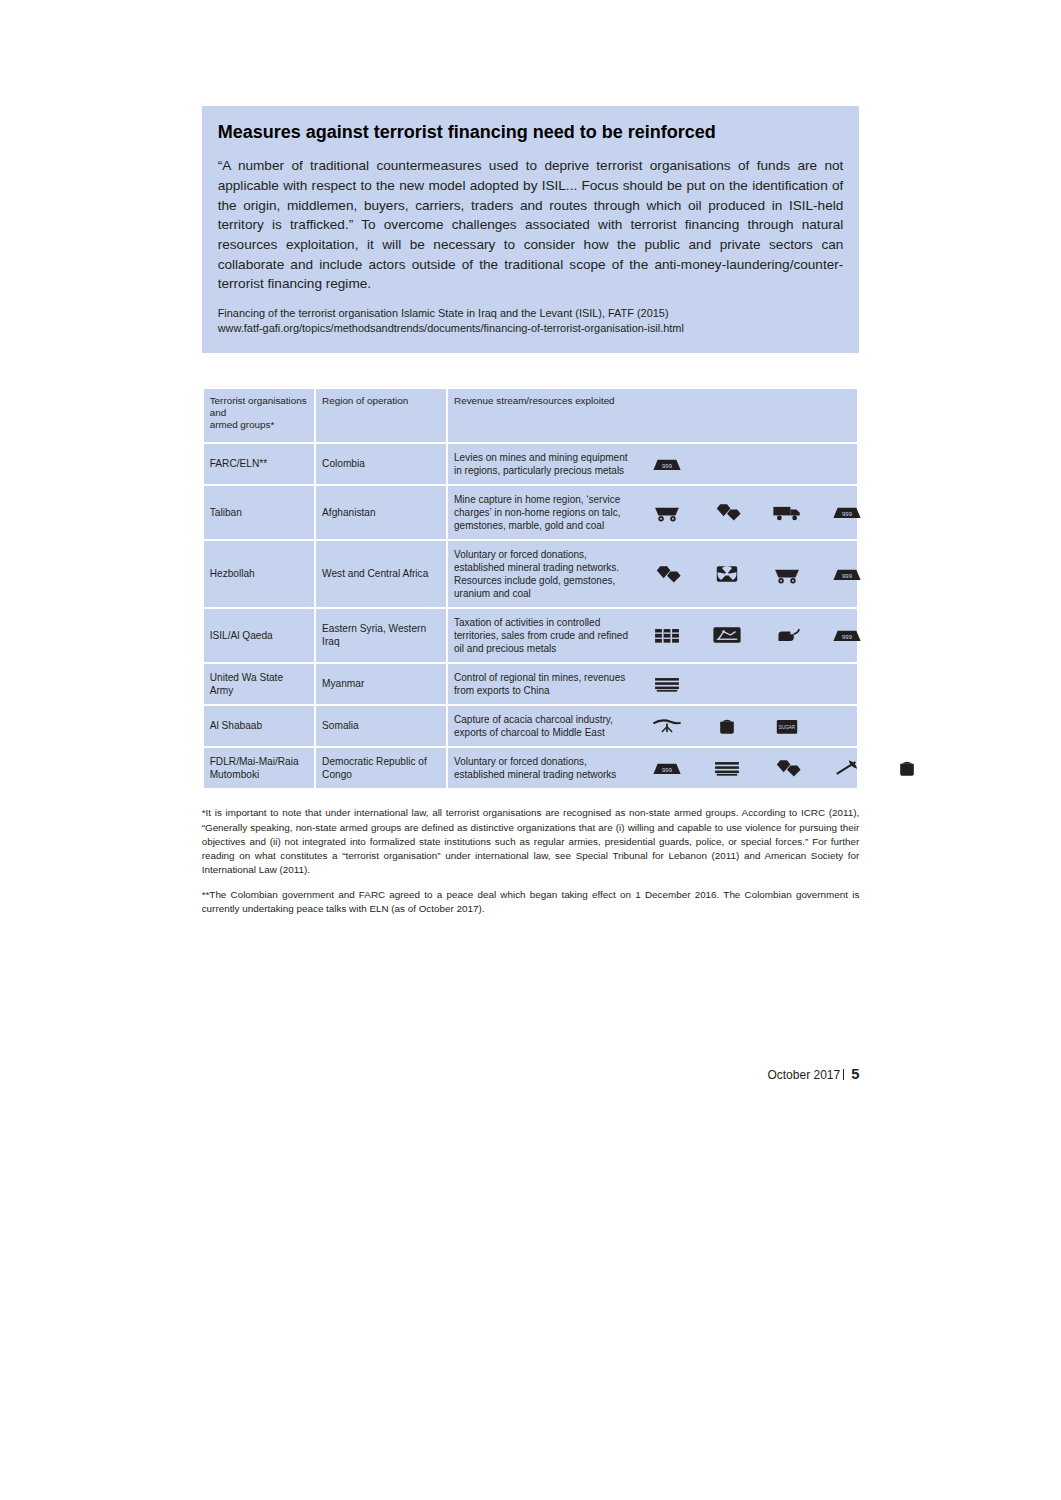Measures against terrorist financing need to be reinforced
“A number of traditional countermeasures used to deprive terrorist organisations of funds are not applicable with respect to the new model adopted by ISIL... Focus should be put on the identification of the origin, middlemen, buyers, carriers, traders and routes through which oil produced in ISIL-held territory is trafficked.” To overcome challenges associated with terrorist financing through natural resources exploitation, it will be necessary to consider how the public and private sectors can collaborate and include actors outside of the traditional scope of the anti-money-laundering/counter-terrorist financing regime.
Financing of the terrorist organisation Islamic State in Iraq and the Levant (ISIL), FATF (2015)
www.fatf-gafi.org/topics/methodsandtrends/documents/financing-of-terrorist-organisation-isil.html
| Terrorist organisations and armed groups* | Region of operation | Revenue stream/resources exploited |
| --- | --- | --- |
| FARC/ELN** | Colombia | Levies on mines and mining equipment in regions, particularly precious metals 999 |
| Taliban | Afghanistan | Mine capture in home region, ‘service charges’ in non-home regions on talc, gemstones, marble, gold and coal 999 |
| Hezbollah | West and Central Africa | Voluntary or forced donations, established mineral trading networks. Resources include gold, gemstones, uranium and coal 999 |
| ISIL/Al Qaeda | Eastern Syria, Western Iraq | Taxation of activities in controlled territories, sales from crude and refined oil and precious metals 999 |
| United Wa State Army | Myanmar | Control of regional tin mines, revenues from exports to China |
| Al Shabaab | Somalia | Capture of acacia charcoal industry, exports of charcoal to Middle East SUGAR |
| FDLR/Mai-Mai/Raia Mutomboki | Democratic Republic of Congo | Voluntary or forced donations, established mineral trading networks 999 |
*It is important to note that under international law, all terrorist organisations are recognised as non-state armed groups. According to ICRC (2011), “Generally speaking, non-state armed groups are defined as distinctive organizations that are (i) willing and capable to use violence for pursuing their objectives and (ii) not integrated into formalized state institutions such as regular armies, presidential guards, police, or special forces.” For further reading on what constitutes a “terrorist organisation” under international law, see Special Tribunal for Lebanon (2011) and American Society for International Law (2011).
**The Colombian government and FARC agreed to a peace deal which began taking effect on 1 December 2016. The Colombian government is currently undertaking peace talks with ELN (as of October 2017).
October 2017 5